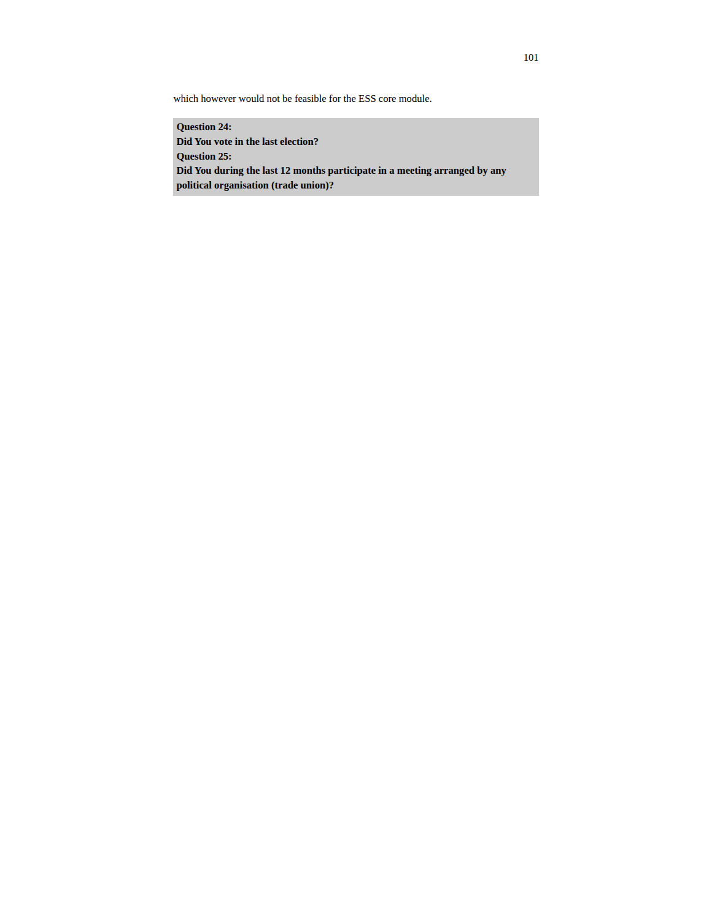101
which however would not be feasible for the ESS core module.
Question 24:
Did You vote in the last election?
Question 25:
Did You during the last 12 months participate in a meeting arranged by any political organisation (trade union)?